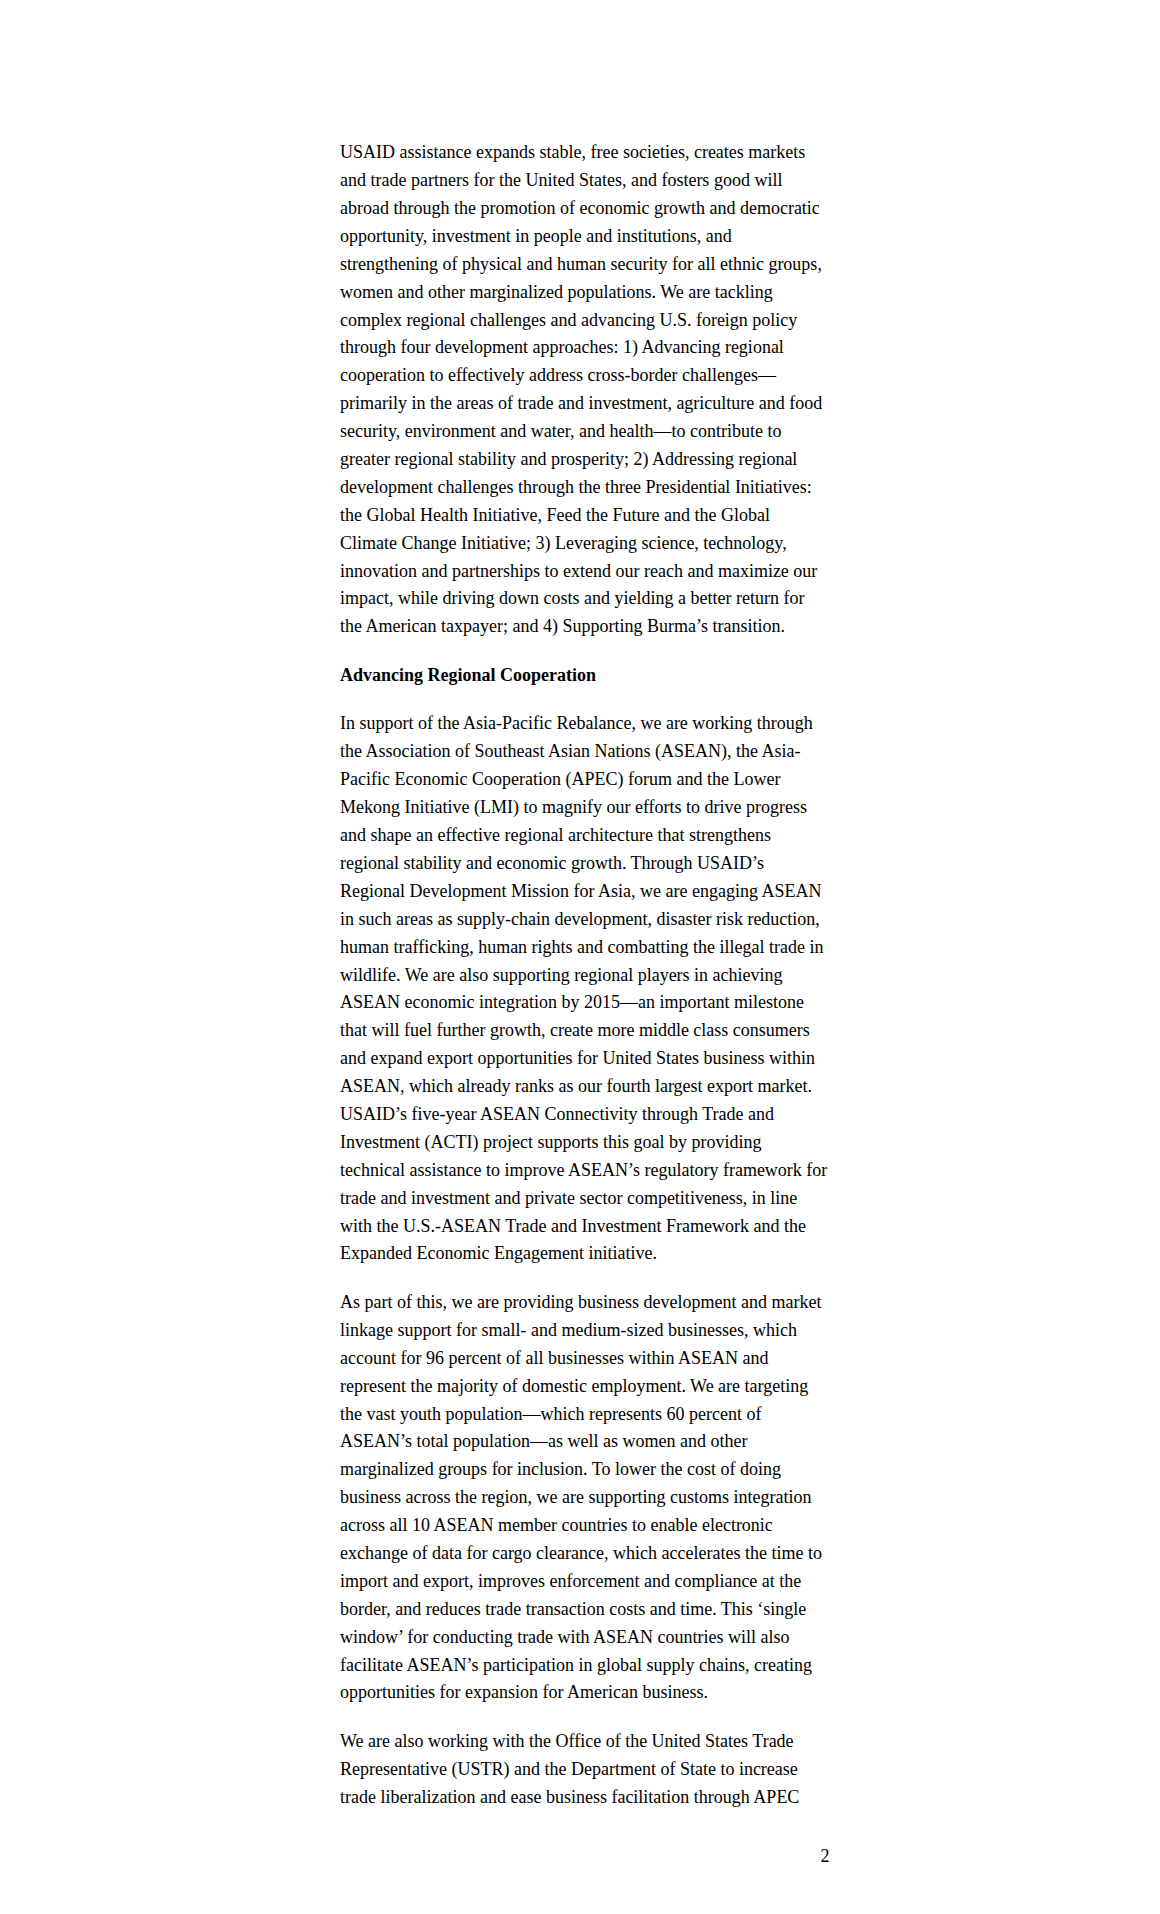USAID assistance expands stable, free societies, creates markets and trade partners for the United States, and fosters good will abroad through the promotion of economic growth and democratic opportunity, investment in people and institutions, and strengthening of physical and human security for all ethnic groups, women and other marginalized populations. We are tackling complex regional challenges and advancing U.S. foreign policy through four development approaches: 1) Advancing regional cooperation to effectively address cross-border challenges—primarily in the areas of trade and investment, agriculture and food security, environment and water, and health—to contribute to greater regional stability and prosperity; 2) Addressing regional development challenges through the three Presidential Initiatives: the Global Health Initiative, Feed the Future and the Global Climate Change Initiative; 3) Leveraging science, technology, innovation and partnerships to extend our reach and maximize our impact, while driving down costs and yielding a better return for the American taxpayer; and 4) Supporting Burma’s transition.
Advancing Regional Cooperation
In support of the Asia-Pacific Rebalance, we are working through the Association of Southeast Asian Nations (ASEAN), the Asia-Pacific Economic Cooperation (APEC) forum and the Lower Mekong Initiative (LMI) to magnify our efforts to drive progress and shape an effective regional architecture that strengthens regional stability and economic growth. Through USAID’s Regional Development Mission for Asia, we are engaging ASEAN in such areas as supply-chain development, disaster risk reduction, human trafficking, human rights and combatting the illegal trade in wildlife. We are also supporting regional players in achieving ASEAN economic integration by 2015—an important milestone that will fuel further growth, create more middle class consumers and expand export opportunities for United States business within ASEAN, which already ranks as our fourth largest export market. USAID’s five-year ASEAN Connectivity through Trade and Investment (ACTI) project supports this goal by providing technical assistance to improve ASEAN’s regulatory framework for trade and investment and private sector competitiveness, in line with the U.S.-ASEAN Trade and Investment Framework and the Expanded Economic Engagement initiative.
As part of this, we are providing business development and market linkage support for small- and medium-sized businesses, which account for 96 percent of all businesses within ASEAN and represent the majority of domestic employment. We are targeting the vast youth population—which represents 60 percent of ASEAN’s total population—as well as women and other marginalized groups for inclusion. To lower the cost of doing business across the region, we are supporting customs integration across all 10 ASEAN member countries to enable electronic exchange of data for cargo clearance, which accelerates the time to import and export, improves enforcement and compliance at the border, and reduces trade transaction costs and time. This ‘single window’ for conducting trade with ASEAN countries will also facilitate ASEAN’s participation in global supply chains, creating opportunities for expansion for American business.
We are also working with the Office of the United States Trade Representative (USTR) and the Department of State to increase trade liberalization and ease business facilitation through APEC
2